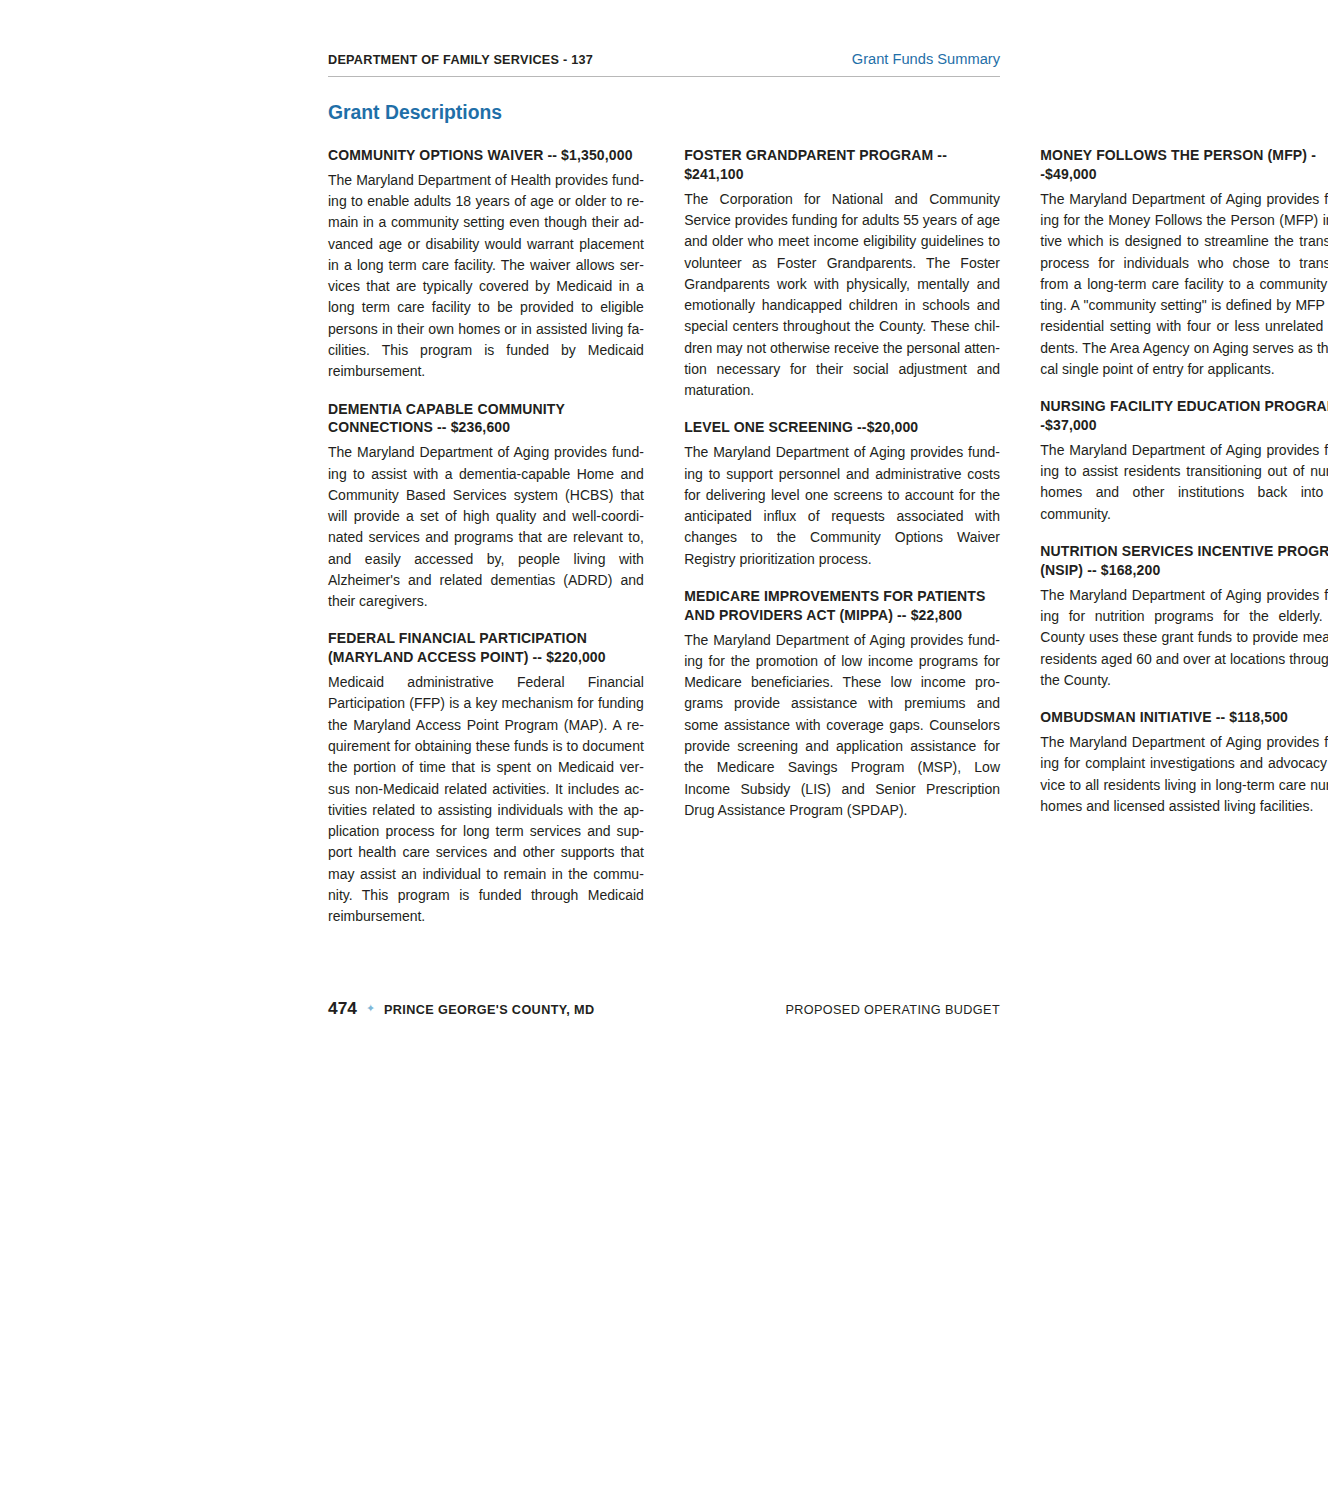Department of Family Services - 137
Grant Funds Summary
Grant Descriptions
Community Options Waiver -- $1,350,000
The Maryland Department of Health provides funding to enable adults 18 years of age or older to remain in a community setting even though their advanced age or disability would warrant placement in a long term care facility. The waiver allows services that are typically covered by Medicaid in a long term care facility to be provided to eligible persons in their own homes or in assisted living facilities. This program is funded by Medicaid reimbursement.
Dementia Capable Community Connections -- $236,600
The Maryland Department of Aging provides funding to assist with a dementia-capable Home and Community Based Services system (HCBS) that will provide a set of high quality and well-coordinated services and programs that are relevant to, and easily accessed by, people living with Alzheimer's and related dementias (ADRD) and their caregivers.
Federal Financial Participation (Maryland Access Point) -- $220,000
Medicaid administrative Federal Financial Participation (FFP) is a key mechanism for funding the Maryland Access Point Program (MAP). A requirement for obtaining these funds is to document the portion of time that is spent on Medicaid versus non-Medicaid related activities. It includes activities related to assisting individuals with the application process for long term services and support health care services and other supports that may assist an individual to remain in the community. This program is funded through Medicaid reimbursement.
Foster Grandparent Program -- $241,100
The Corporation for National and Community Service provides funding for adults 55 years of age and older who meet income eligibility guidelines to volunteer as Foster Grandparents. The Foster Grandparents work with physically, mentally and emotionally handicapped children in schools and special centers throughout the County. These children may not otherwise receive the personal attention necessary for their social adjustment and maturation.
Level One Screening --$20,000
The Maryland Department of Aging provides funding to support personnel and administrative costs for delivering level one screens to account for the anticipated influx of requests associated with changes to the Community Options Waiver Registry prioritization process.
Medicare Improvements for Patients and Providers Act (MIPPA) -- $22,800
The Maryland Department of Aging provides funding for the promotion of low income programs for Medicare beneficiaries. These low income programs provide assistance with premiums and some assistance with coverage gaps. Counselors provide screening and application assistance for the Medicare Savings Program (MSP), Low Income Subsidy (LIS) and Senior Prescription Drug Assistance Program (SPDAP).
Money Follows the Person (MFP) --$49,000
The Maryland Department of Aging provides funding for the Money Follows the Person (MFP) initiative which is designed to streamline the transition process for individuals who chose to transition from a long-term care facility to a community setting. A "community setting" is defined by MFP as a residential setting with four or less unrelated residents. The Area Agency on Aging serves as the local single point of entry for applicants.
Nursing Facility Education Program --$37,000
The Maryland Department of Aging provides funding to assist residents transitioning out of nursing homes and other institutions back into the community.
Nutrition Services Incentive Program (NSIP) -- $168,200
The Maryland Department of Aging provides funding for nutrition programs for the elderly. The County uses these grant funds to provide meals to residents aged 60 and over at locations throughout the County.
Ombudsman Initiative -- $118,500
The Maryland Department of Aging provides funding for complaint investigations and advocacy service to all residents living in long-term care nursing homes and licensed assisted living facilities.
474 ✦ Prince George's County, MD
Proposed Operating Budget